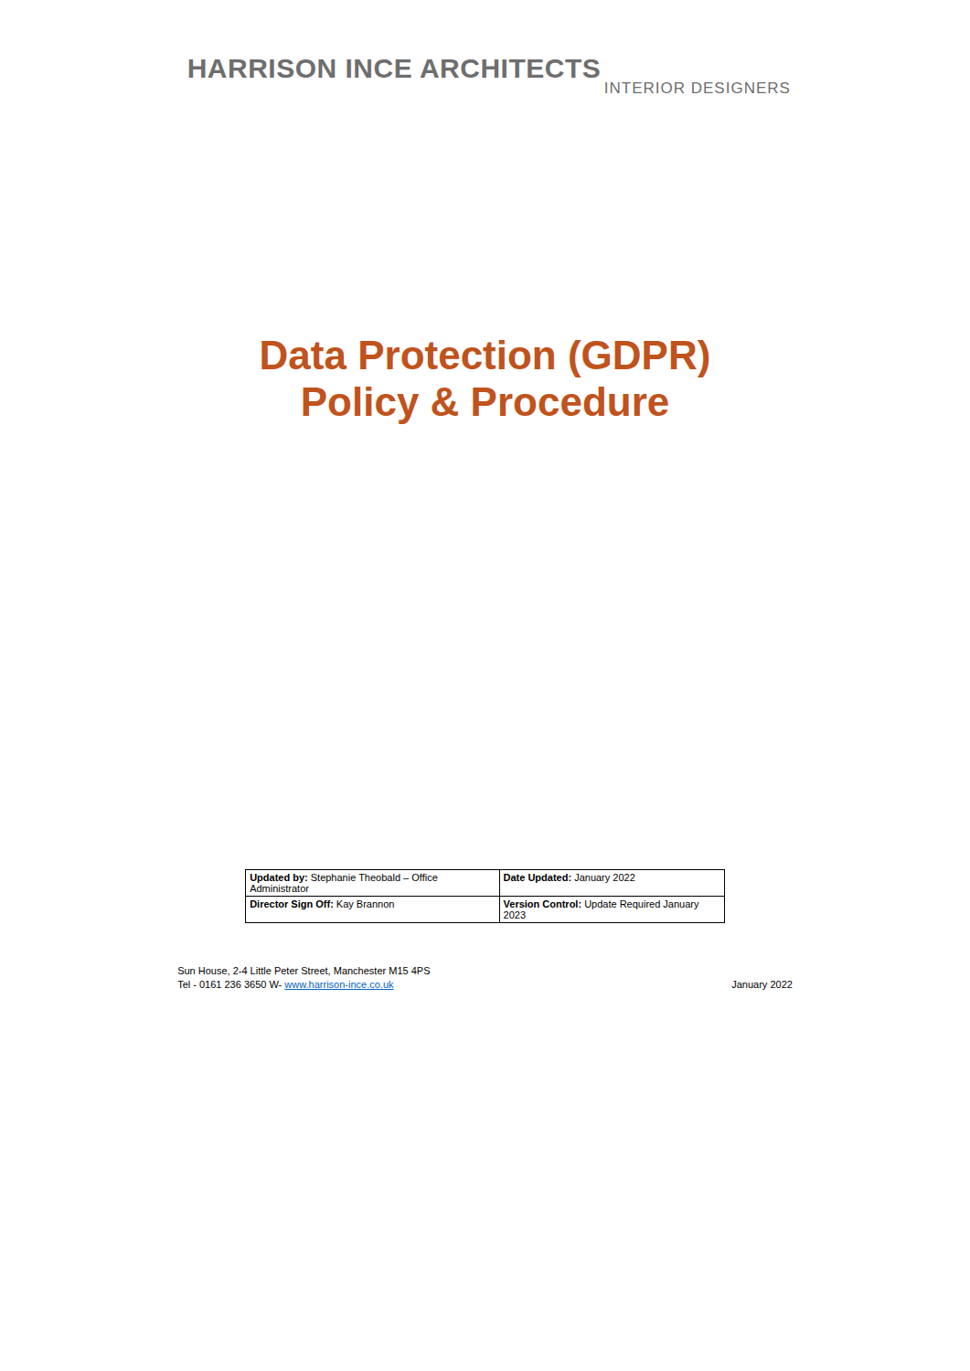HARRISON INCE ARCHITECTS
INTERIOR DESIGNERS
Data Protection (GDPR)
Policy & Procedure
| Updated by: Stephanie Theobald – Office Administrator | Date Updated: January 2022 |
| Director Sign Off: Kay Brannon | Version Control: Update Required January 2023 |
Sun House, 2-4 Little Peter Street, Manchester M15 4PS
Tel - 0161 236 3650 W- www.harrison-ince.co.uk
January 2022